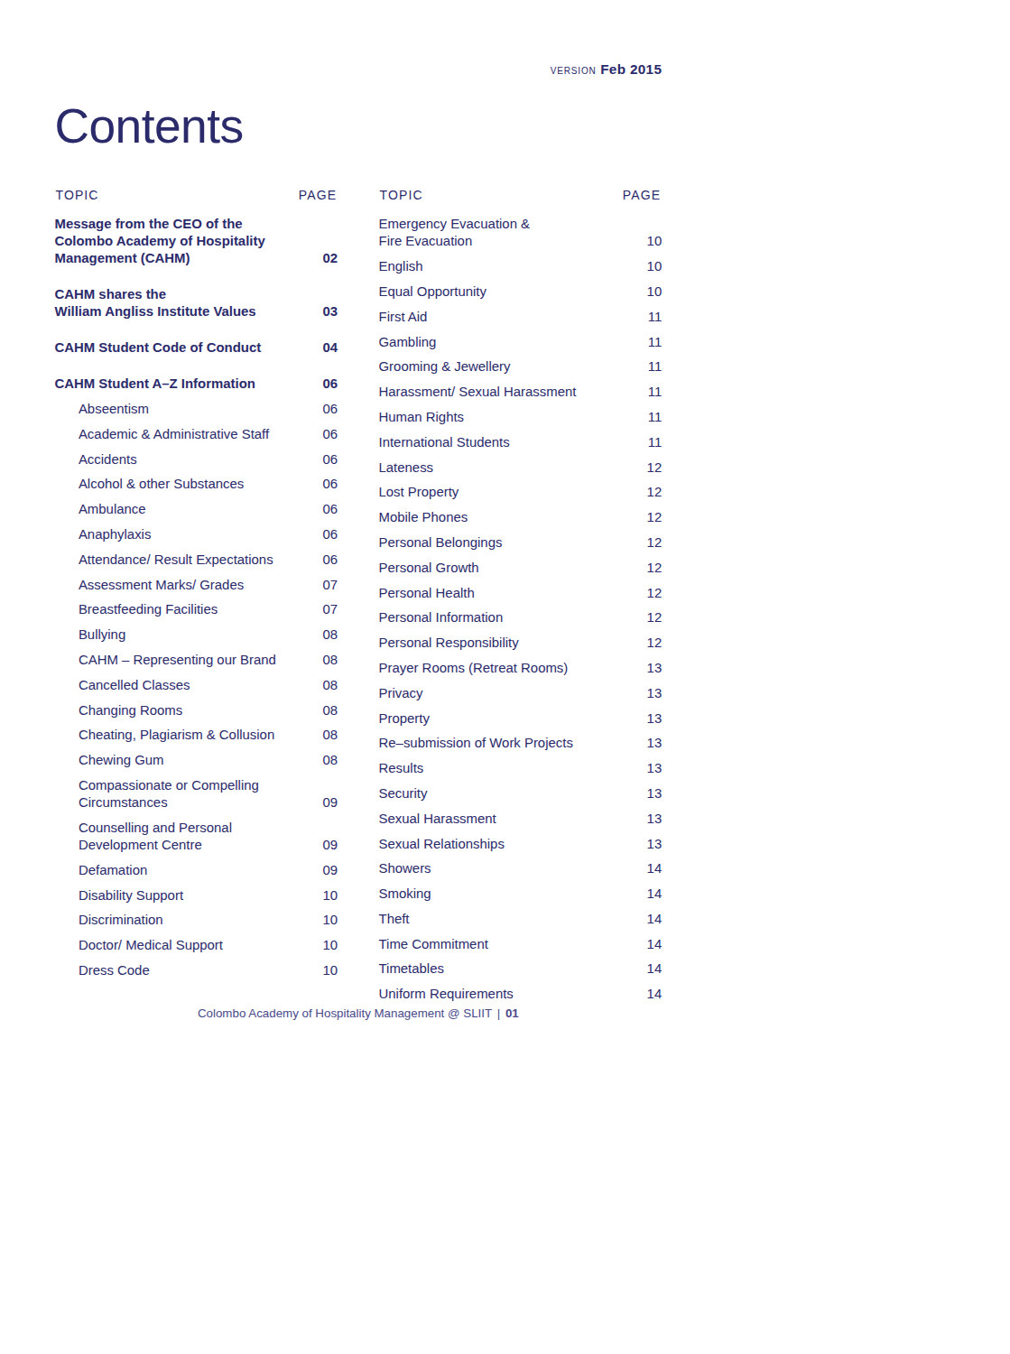version Feb 2015
Contents
| Topic | Page |
| --- | --- |
| Message from the CEO of the Colombo Academy of Hospitality Management (CAHM) | 02 |
| CAHM shares the William Angliss Institute Values | 03 |
| CAHM Student Code of Conduct | 04 |
| CAHM Student A–Z Information | 06 |
| Abseentism | 06 |
| Academic & Administrative Staff | 06 |
| Accidents | 06 |
| Alcohol & other Substances | 06 |
| Ambulance | 06 |
| Anaphylaxis | 06 |
| Attendance/ Result Expectations | 06 |
| Assessment Marks/ Grades | 07 |
| Breastfeeding Facilities | 07 |
| Bullying | 08 |
| CAHM – Representing our Brand | 08 |
| Cancelled Classes | 08 |
| Changing Rooms | 08 |
| Cheating, Plagiarism & Collusion | 08 |
| Chewing Gum | 08 |
| Compassionate or Compelling Circumstances | 09 |
| Counselling and Personal Development Centre | 09 |
| Defamation | 09 |
| Disability Support | 10 |
| Discrimination | 10 |
| Doctor/ Medical Support | 10 |
| Dress Code | 10 |
| Topic | Page |
| --- | --- |
| Emergency Evacuation & Fire Evacuation | 10 |
| English | 10 |
| Equal Opportunity | 10 |
| First Aid | 11 |
| Gambling | 11 |
| Grooming & Jewellery | 11 |
| Harassment/ Sexual Harassment | 11 |
| Human Rights | 11 |
| International Students | 11 |
| Lateness | 12 |
| Lost Property | 12 |
| Mobile Phones | 12 |
| Personal Belongings | 12 |
| Personal Growth | 12 |
| Personal Health | 12 |
| Personal Information | 12 |
| Personal Responsibility | 12 |
| Prayer Rooms (Retreat Rooms) | 13 |
| Privacy | 13 |
| Property | 13 |
| Re–submission of Work Projects | 13 |
| Results | 13 |
| Security | 13 |
| Sexual Harassment | 13 |
| Sexual Relationships | 13 |
| Showers | 14 |
| Smoking | 14 |
| Theft | 14 |
| Time Commitment | 14 |
| Timetables | 14 |
| Uniform Requirements | 14 |
Colombo Academy of Hospitality Management @ SLIIT|01